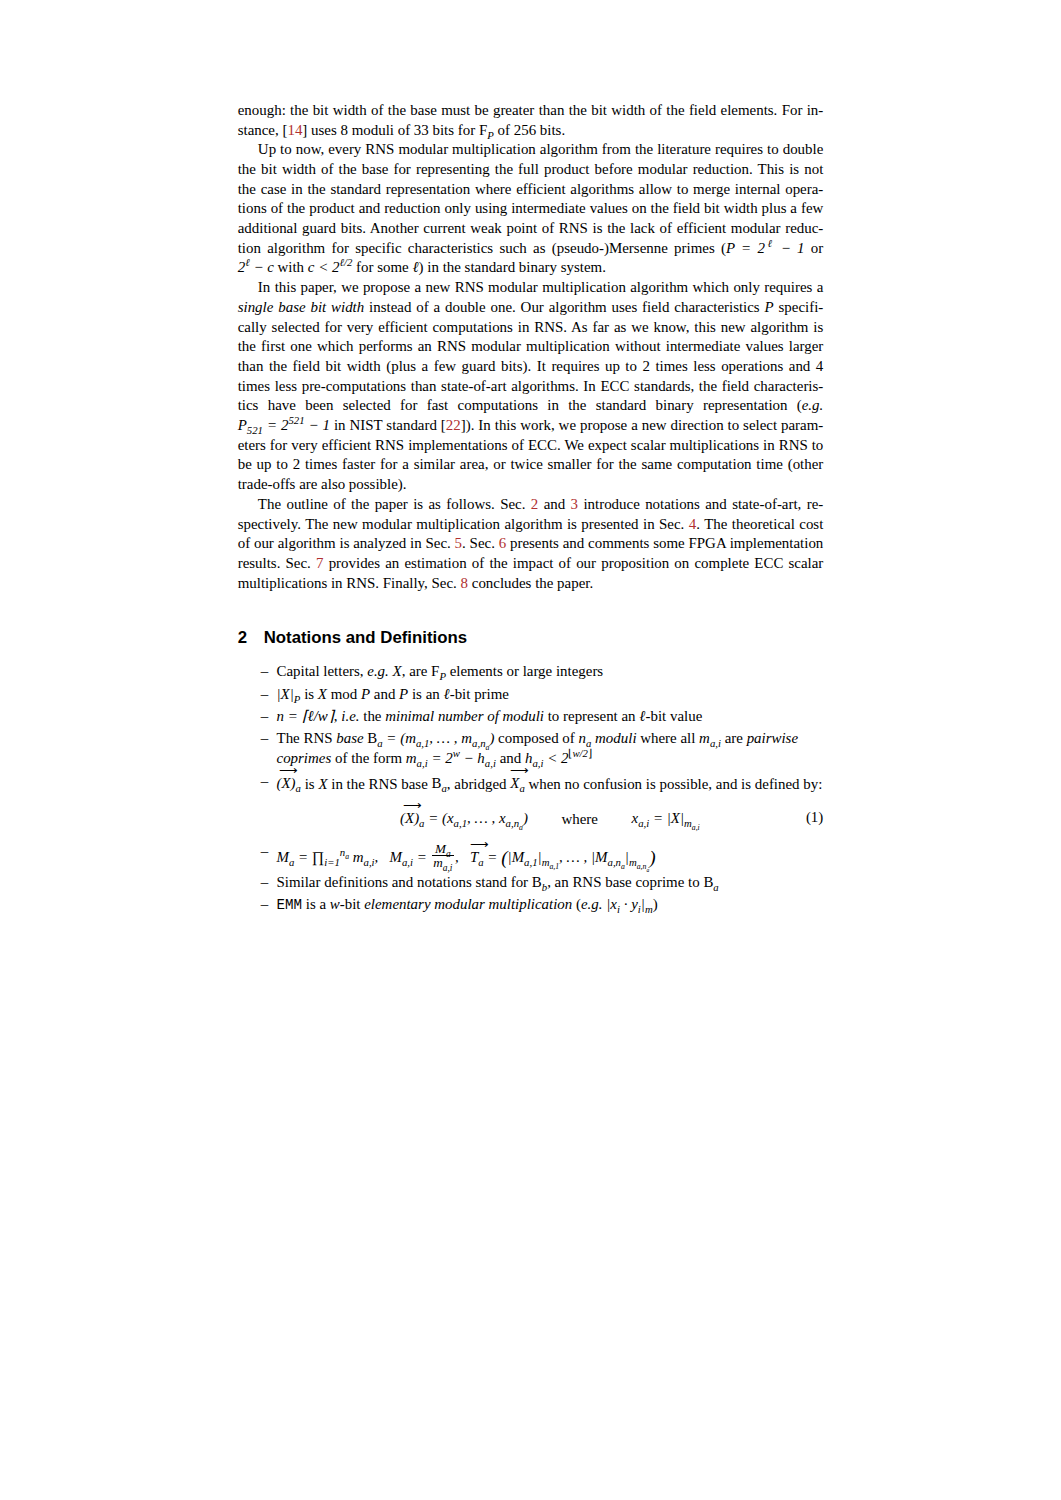enough: the bit width of the base must be greater than the bit width of the field elements. For instance, [14] uses 8 moduli of 33 bits for FP of 256 bits.
Up to now, every RNS modular multiplication algorithm from the literature requires to double the bit width of the base for representing the full product before modular reduction. This is not the case in the standard representation where efficient algorithms allow to merge internal operations of the product and reduction only using intermediate values on the field bit width plus a few additional guard bits. Another current weak point of RNS is the lack of efficient modular reduction algorithm for specific characteristics such as (pseudo-)Mersenne primes (P = 2ℓ − 1 or 2ℓ − c with c < 2ℓ/2 for some ℓ) in the standard binary system.
In this paper, we propose a new RNS modular multiplication algorithm which only requires a single base bit width instead of a double one. Our algorithm uses field characteristics P specifically selected for very efficient computations in RNS. As far as we know, this new algorithm is the first one which performs an RNS modular multiplication without intermediate values larger than the field bit width (plus a few guard bits). It requires up to 2 times less operations and 4 times less pre-computations than state-of-art algorithms. In ECC standards, the field characteristics have been selected for fast computations in the standard binary representation (e.g. P521 = 2521 − 1 in NIST standard [22]). In this work, we propose a new direction to select parameters for very efficient RNS implementations of ECC. We expect scalar multiplications in RNS to be up to 2 times faster for a similar area, or twice smaller for the same computation time (other trade-offs are also possible).
The outline of the paper is as follows. Sec. 2 and 3 introduce notations and state-of-art, respectively. The new modular multiplication algorithm is presented in Sec. 4. The theoretical cost of our algorithm is analyzed in Sec. 5. Sec. 6 presents and comments some FPGA implementation results. Sec. 7 provides an estimation of the impact of our proposition on complete ECC scalar multiplications in RNS. Finally, Sec. 8 concludes the paper.
2 Notations and Definitions
Capital letters, e.g. X, are FP elements or large integers
|X|P is X mod P and P is an ℓ-bit prime
n = ⌈ℓ/w⌉, i.e. the minimal number of moduli to represent an ℓ-bit value
The RNS base Ba = (ma,1, … , ma,na) composed of na moduli where all ma,i are pairwise coprimes of the form ma,i = 2w − ha,i and ha,i < 2⌊w/2⌋
⟶(X)a is X in the RNS base Ba, abridged ⟶Xa when no confusion is possible, and is defined by:
⟶(X)a = (xa,1, … , xa,na) where xa,i = |X|ma,i (1)
Ma = ∏i=1na ma,i, Ma,i = Ma ma,i, ⟶Ta = (|Ma,1|ma,1, … , |Ma,na|ma,na)
Similar definitions and notations stand for Bb, an RNS base coprime to Ba
EMM is a w-bit elementary modular multiplication (e.g. |xi · yi|m)